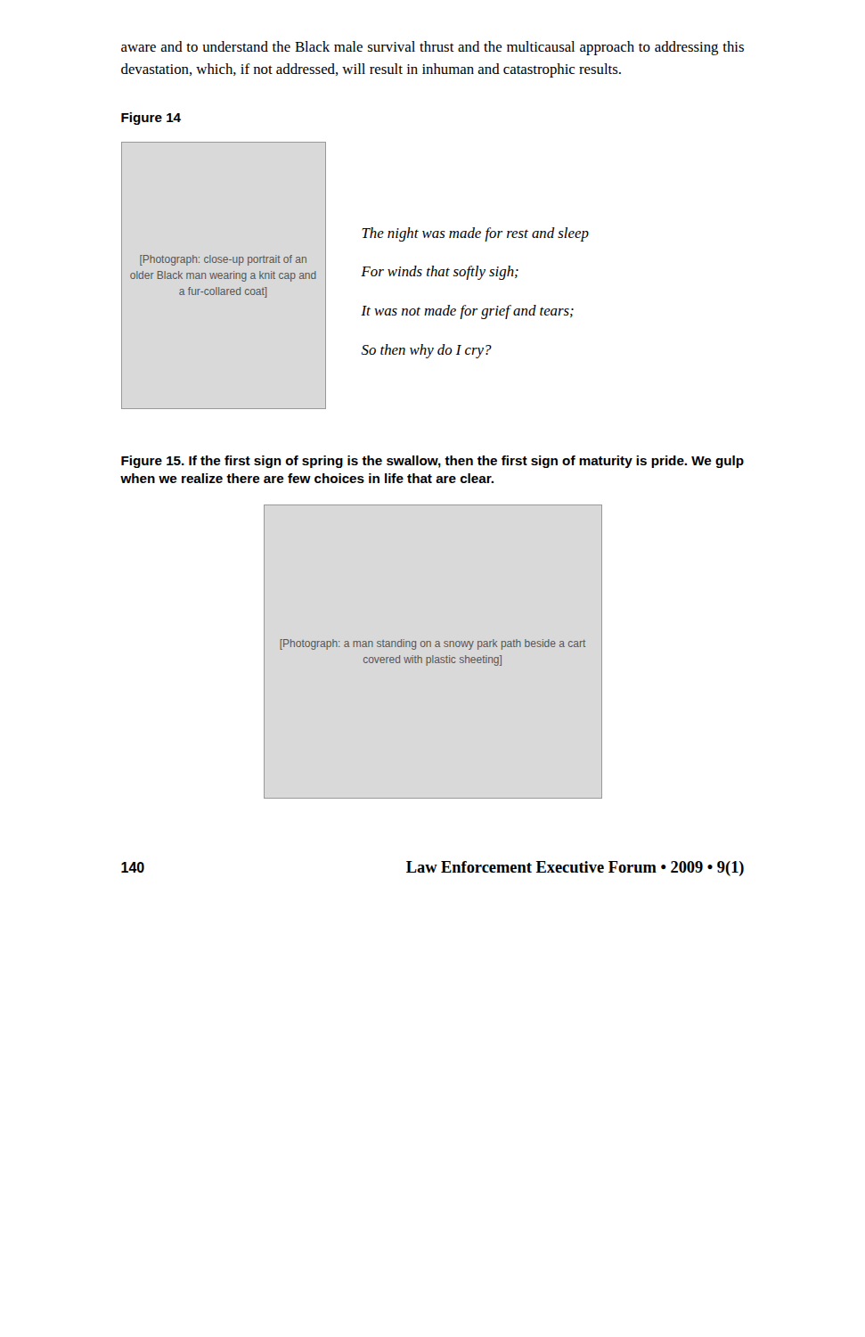aware and to understand the Black male survival thrust and the multicausal approach to addressing this devastation, which, if not addressed, will result in inhuman and catastrophic results.
Figure 14
[Photograph: close-up portrait of an older Black man wearing a knit cap and a fur-collared coat]
The night was made for rest and sleep
For winds that softly sigh;
It was not made for grief and tears;
So then why do I cry?
Figure 15. If the first sign of spring is the swallow, then the first sign of maturity is pride. We gulp when we realize there are few choices in life that are clear.
[Photograph: a man standing on a snowy park path beside a cart covered with plastic sheeting]
140 Law Enforcement Executive Forum • 2009 • 9(1)